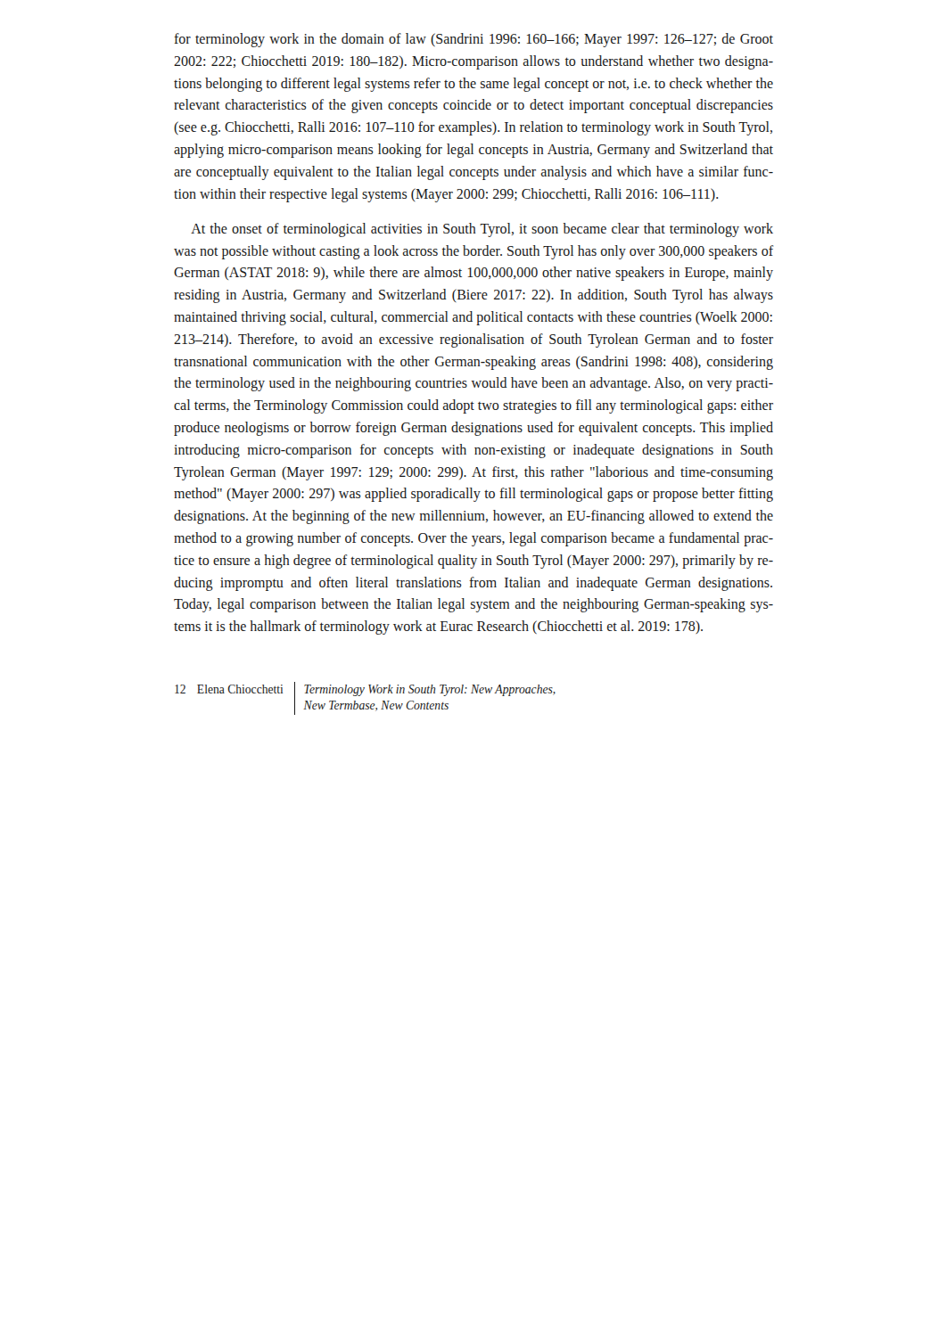for terminology work in the domain of law (Sandrini 1996: 160–166; Mayer 1997: 126–127; de Groot 2002: 222; Chiocchetti 2019: 180–182). Micro-comparison allows to understand whether two designations belonging to different legal systems refer to the same legal concept or not, i.e. to check whether the relevant characteristics of the given concepts coincide or to detect important conceptual discrepancies (see e.g. Chiocchetti, Ralli 2016: 107–110 for examples). In relation to terminology work in South Tyrol, applying micro-comparison means looking for legal concepts in Austria, Germany and Switzerland that are conceptually equivalent to the Italian legal concepts under analysis and which have a similar function within their respective legal systems (Mayer 2000: 299; Chiocchetti, Ralli 2016: 106–111).
At the onset of terminological activities in South Tyrol, it soon became clear that terminology work was not possible without casting a look across the border. South Tyrol has only over 300,000 speakers of German (ASTAT 2018: 9), while there are almost 100,000,000 other native speakers in Europe, mainly residing in Austria, Germany and Switzerland (Biere 2017: 22). In addition, South Tyrol has always maintained thriving social, cultural, commercial and political contacts with these countries (Woelk 2000: 213–214). Therefore, to avoid an excessive regionalisation of South Tyrolean German and to foster transnational communication with the other German-speaking areas (Sandrini 1998: 408), considering the terminology used in the neighbouring countries would have been an advantage. Also, on very practical terms, the Terminology Commission could adopt two strategies to fill any terminological gaps: either produce neologisms or borrow foreign German designations used for equivalent concepts. This implied introducing micro-comparison for concepts with non-existing or inadequate designations in South Tyrolean German (Mayer 1997: 129; 2000: 299). At first, this rather "laborious and time-consuming method" (Mayer 2000: 297) was applied sporadically to fill terminological gaps or propose better fitting designations. At the beginning of the new millennium, however, an EU-financing allowed to extend the method to a growing number of concepts. Over the years, legal comparison became a fundamental practice to ensure a high degree of terminological quality in South Tyrol (Mayer 2000: 297), primarily by reducing impromptu and often literal translations from Italian and inadequate German designations. Today, legal comparison between the Italian legal system and the neighbouring German-speaking systems it is the hallmark of terminology work at Eurac Research (Chiocchetti et al. 2019: 178).
12 Elena Chiocchetti Terminology Work in South Tyrol: New Approaches,
New Termbase, New Contents